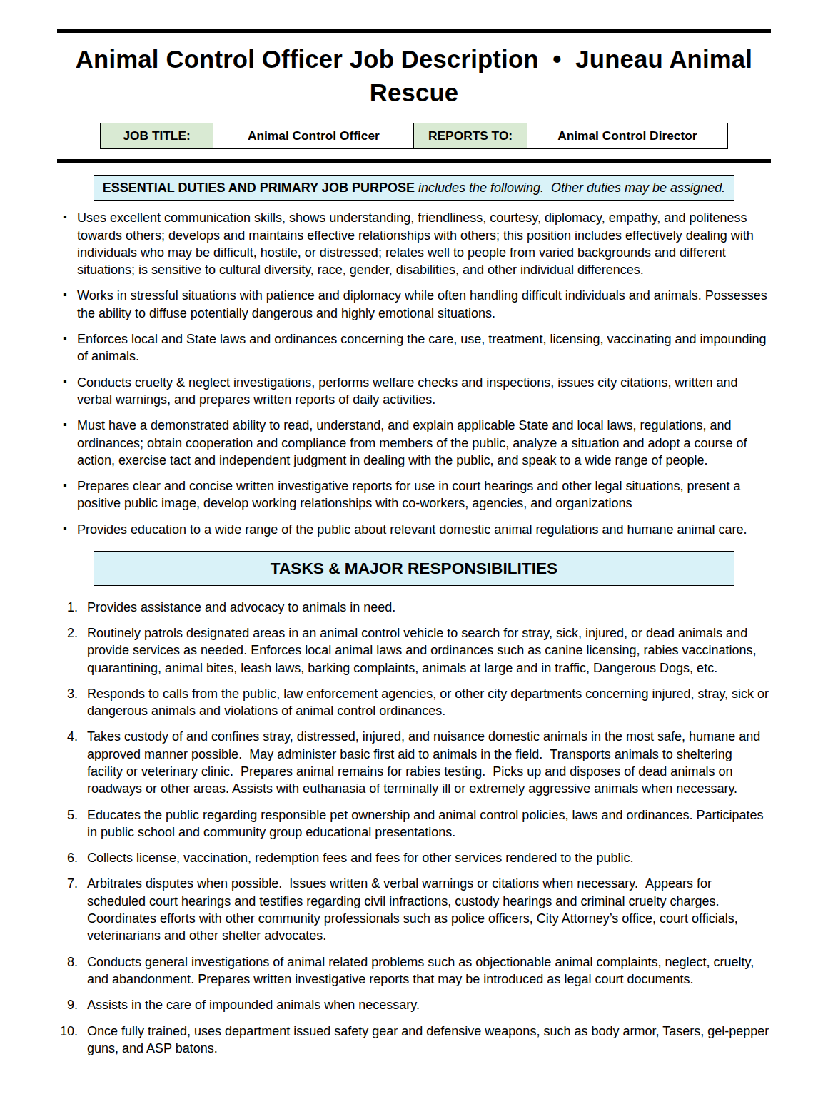Animal Control Officer Job Description • Juneau Animal Rescue
| JOB TITLE: | Animal Control Officer | REPORTS TO: | Animal Control Director |
ESSENTIAL DUTIES AND PRIMARY JOB PURPOSE includes the following. Other duties may be assigned.
Uses excellent communication skills, shows understanding, friendliness, courtesy, diplomacy, empathy, and politeness towards others; develops and maintains effective relationships with others; this position includes effectively dealing with individuals who may be difficult, hostile, or distressed; relates well to people from varied backgrounds and different situations; is sensitive to cultural diversity, race, gender, disabilities, and other individual differences.
Works in stressful situations with patience and diplomacy while often handling difficult individuals and animals. Possesses the ability to diffuse potentially dangerous and highly emotional situations.
Enforces local and State laws and ordinances concerning the care, use, treatment, licensing, vaccinating and impounding of animals.
Conducts cruelty & neglect investigations, performs welfare checks and inspections, issues city citations, written and verbal warnings, and prepares written reports of daily activities.
Must have a demonstrated ability to read, understand, and explain applicable State and local laws, regulations, and ordinances; obtain cooperation and compliance from members of the public, analyze a situation and adopt a course of action, exercise tact and independent judgment in dealing with the public, and speak to a wide range of people.
Prepares clear and concise written investigative reports for use in court hearings and other legal situations, present a positive public image, develop working relationships with co-workers, agencies, and organizations
Provides education to a wide range of the public about relevant domestic animal regulations and humane animal care.
TASKS & MAJOR RESPONSIBILITIES
Provides assistance and advocacy to animals in need.
Routinely patrols designated areas in an animal control vehicle to search for stray, sick, injured, or dead animals and provide services as needed. Enforces local animal laws and ordinances such as canine licensing, rabies vaccinations, quarantining, animal bites, leash laws, barking complaints, animals at large and in traffic, Dangerous Dogs, etc.
Responds to calls from the public, law enforcement agencies, or other city departments concerning injured, stray, sick or dangerous animals and violations of animal control ordinances.
Takes custody of and confines stray, distressed, injured, and nuisance domestic animals in the most safe, humane and approved manner possible. May administer basic first aid to animals in the field. Transports animals to sheltering facility or veterinary clinic. Prepares animal remains for rabies testing. Picks up and disposes of dead animals on roadways or other areas. Assists with euthanasia of terminally ill or extremely aggressive animals when necessary.
Educates the public regarding responsible pet ownership and animal control policies, laws and ordinances. Participates in public school and community group educational presentations.
Collects license, vaccination, redemption fees and fees for other services rendered to the public.
Arbitrates disputes when possible. Issues written & verbal warnings or citations when necessary. Appears for scheduled court hearings and testifies regarding civil infractions, custody hearings and criminal cruelty charges. Coordinates efforts with other community professionals such as police officers, City Attorney’s office, court officials, veterinarians and other shelter advocates.
Conducts general investigations of animal related problems such as objectionable animal complaints, neglect, cruelty, and abandonment. Prepares written investigative reports that may be introduced as legal court documents.
Assists in the care of impounded animals when necessary.
Once fully trained, uses department issued safety gear and defensive weapons, such as body armor, Tasers, gel-pepper guns, and ASP batons.